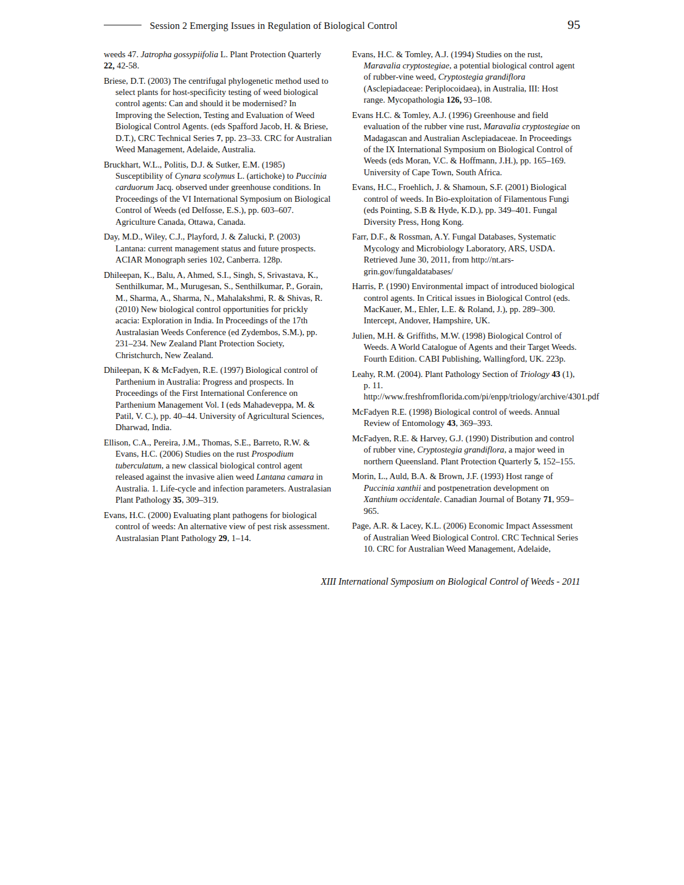Session 2 Emerging Issues in Regulation of Biological Control 95
weeds 47. Jatropha gossypiifolia L. Plant Protection Quarterly 22, 42-58.
Briese, D.T. (2003) The centrifugal phylogenetic method used to select plants for host-specificity testing of weed biological control agents: Can and should it be modernised? In Improving the Selection, Testing and Evaluation of Weed Biological Control Agents. (eds Spafford Jacob, H. & Briese, D.T.), CRC Technical Series 7, pp. 23–33. CRC for Australian Weed Management, Adelaide, Australia.
Bruckhart, W.L., Politis, D.J. & Sutker, E.M. (1985) Susceptibility of Cynara scolymus L. (artichoke) to Puccinia carduorum Jacq. observed under greenhouse conditions. In Proceedings of the VI International Symposium on Biological Control of Weeds (ed Delfosse, E.S.), pp. 603–607. Agriculture Canada, Ottawa, Canada.
Day, M.D., Wiley, C.J., Playford, J. & Zalucki, P. (2003) Lantana: current management status and future prospects. ACIAR Monograph series 102, Canberra. 128p.
Dhileepan, K., Balu, A, Ahmed, S.I., Singh, S, Srivastava, K., Senthilkumar, M., Murugesan, S., Senthilkumar, P., Gorain, M., Sharma, A., Sharma, N., Mahalakshmi, R. & Shivas, R. (2010) New biological control opportunities for prickly acacia: Exploration in India. In Proceedings of the 17th Australasian Weeds Conference (ed Zydembos, S.M.), pp. 231–234. New Zealand Plant Protection Society, Christchurch, New Zealand.
Dhileepan, K & McFadyen, R.E. (1997) Biological control of Parthenium in Australia: Progress and prospects. In Proceedings of the First International Conference on Parthenium Management Vol. I (eds Mahadeveppa, M. & Patil, V. C.), pp. 40–44. University of Agricultural Sciences, Dharwad, India.
Ellison, C.A., Pereira, J.M., Thomas, S.E., Barreto, R.W. & Evans, H.C. (2006) Studies on the rust Prospodium tuberculatum, a new classical biological control agent released against the invasive alien weed Lantana camara in Australia. 1. Life-cycle and infection parameters. Australasian Plant Pathology 35, 309–319.
Evans, H.C. (2000) Evaluating plant pathogens for biological control of weeds: An alternative view of pest risk assessment. Australasian Plant Pathology 29, 1–14.
Evans, H.C. & Tomley, A.J. (1994) Studies on the rust, Maravalia cryptostegiae, a potential biological control agent of rubber-vine weed, Cryptostegia grandiflora (Asclepiadaceae: Periplocoidaea), in Australia, III: Host range. Mycopathologia 126, 93–108.
Evans H.C. & Tomley, A.J. (1996) Greenhouse and field evaluation of the rubber vine rust, Maravalia cryptostegiae on Madagascan and Australian Asclepiadaceae. In Proceedings of the IX International Symposium on Biological Control of Weeds (eds Moran, V.C. & Hoffmann, J.H.), pp. 165–169. University of Cape Town, South Africa.
Evans, H.C., Froehlich, J. & Shamoun, S.F. (2001) Biological control of weeds. In Bio-exploitation of Filamentous Fungi (eds Pointing, S.B & Hyde, K.D.), pp. 349–401. Fungal Diversity Press, Hong Kong.
Farr, D.F., & Rossman, A.Y. Fungal Databases, Systematic Mycology and Microbiology Laboratory, ARS, USDA. Retrieved June 30, 2011, from http://nt.ars-grin.gov/fungaldatabases/
Harris, P. (1990) Environmental impact of introduced biological control agents. In Critical issues in Biological Control (eds. MacKauer, M., Ehler, L.E. & Roland, J.), pp. 289–300. Intercept, Andover, Hampshire, UK.
Julien, M.H. & Griffiths, M.W. (1998) Biological Control of Weeds. A World Catalogue of Agents and their Target Weeds. Fourth Edition. CABI Publishing, Wallingford, UK. 223p.
Leahy, R.M. (2004). Plant Pathology Section of Triology 43 (1), p. 11. http://www.freshfromflorida.com/pi/enpp/triology/archive/4301.pdf
McFadyen R.E. (1998) Biological control of weeds. Annual Review of Entomology 43, 369–393.
McFadyen, R.E. & Harvey, G.J. (1990) Distribution and control of rubber vine, Cryptostegia grandiflora, a major weed in northern Queensland. Plant Protection Quarterly 5, 152–155.
Morin, L., Auld, B.A. & Brown, J.F. (1993) Host range of Puccinia xanthii and postpenetration development on Xanthium occidentale. Canadian Journal of Botany 71, 959–965.
Page, A.R. & Lacey, K.L. (2006) Economic Impact Assessment of Australian Weed Biological Control. CRC Technical Series 10. CRC for Australian Weed Management, Adelaide,
XIII International Symposium on Biological Control of Weeds - 2011